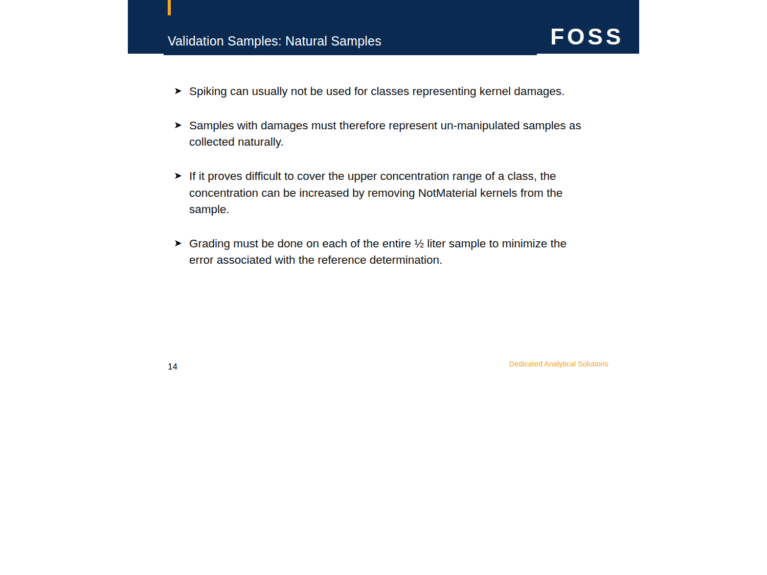Validation Samples: Natural Samples
FOSS
Spiking can usually not be used for classes representing kernel damages.
Samples with damages must therefore represent un-manipulated samples as collected naturally.
If it proves difficult to cover the upper concentration range of a class, the concentration can be increased by removing NotMaterial kernels from the sample.
Grading must be done on each of the entire ½ liter sample to minimize the error associated with the reference determination.
14
Dedicated Analytical Solutions